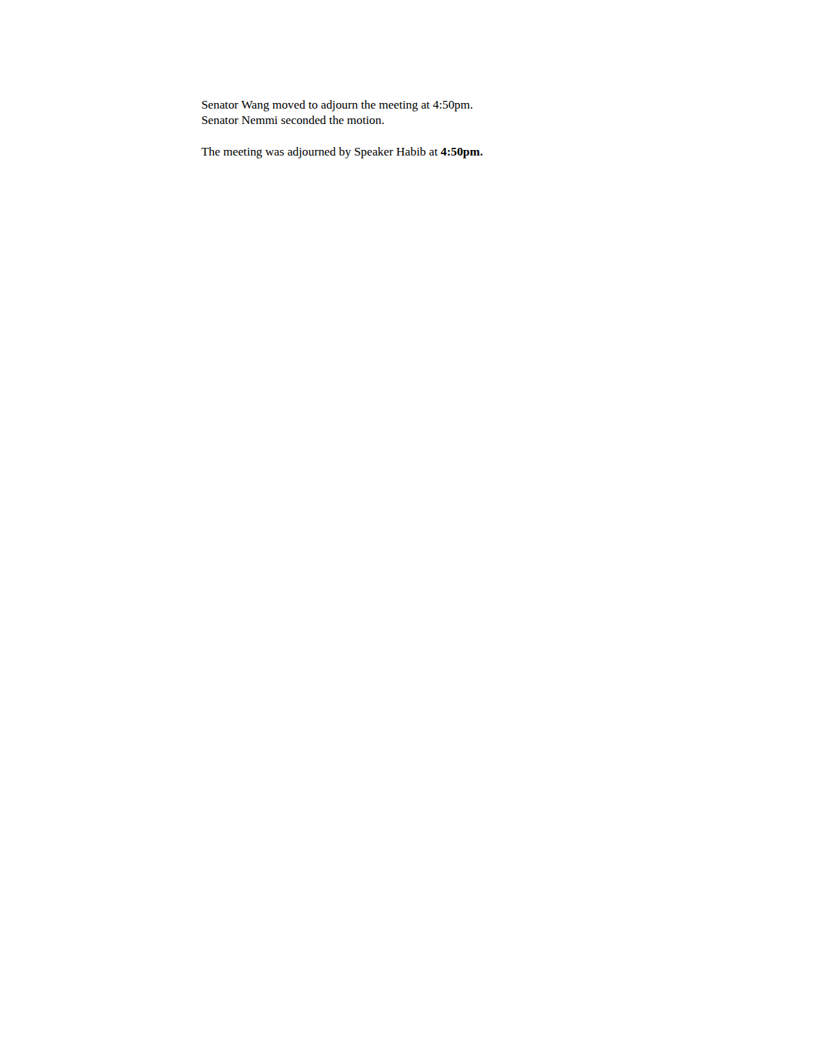Senator Wang moved to adjourn the meeting at 4:50pm.
Senator Nemmi seconded the motion.
The meeting was adjourned by Speaker Habib at 4:50pm.